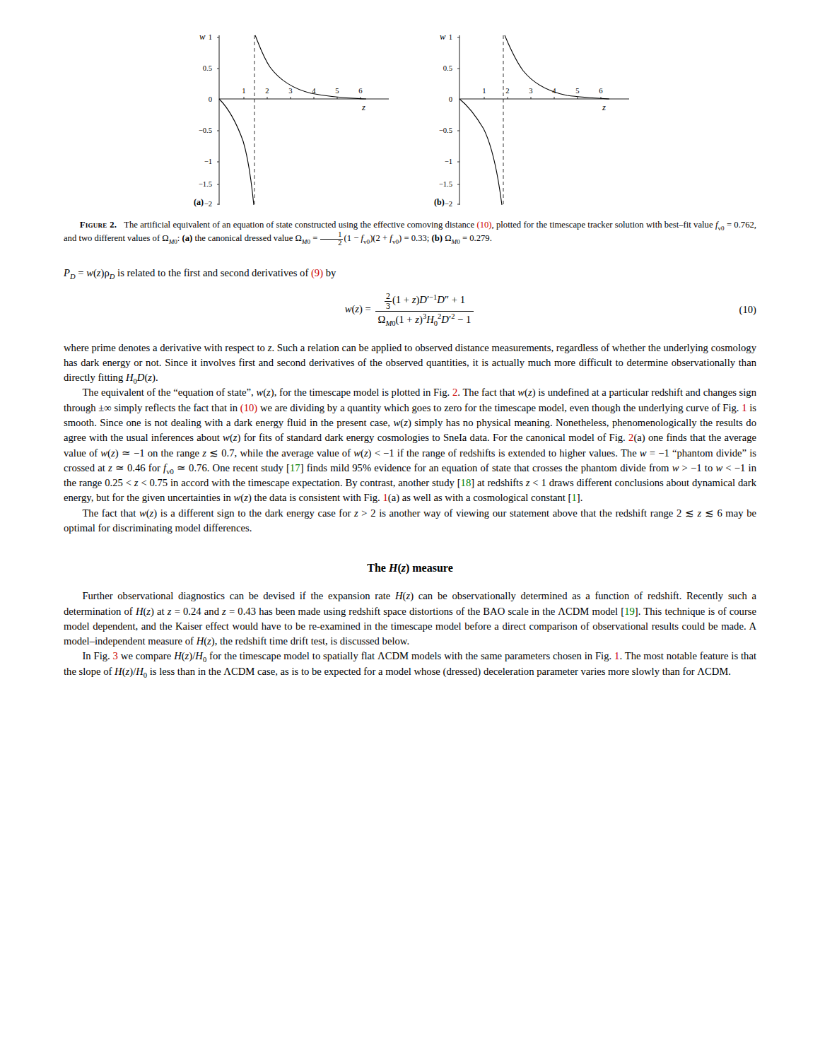1 0.5 0 −0.5 −1 −1.5 −2 w 1 2 3 4 5 6 z (a)
1 0.5 0 −0.5 −1 −1.5 −2 w 1 2 3 4 5 6 z (b)
Figure 2. The artificial equivalent of an equation of state constructed using the effective comoving distance (10), plotted for the timescape tracker solution with best–fit value fv0 = 0.762, and two different values of ΩM0: (a) the canonical dressed value ΩM0 = 12(1 − fv0)(2 + fv0) = 0.33; (b) ΩM0 = 0.279.
PD = w(z)ρD is related to the first and second derivatives of (9) by
w(z) = 23(1 + z)D′−1D″ + 1 ΩM0(1 + z)3H02D′2 − 1
(10)
where prime denotes a derivative with respect to z. Such a relation can be applied to observed distance measurements, regardless of whether the underlying cosmology has dark energy or not. Since it involves first and second derivatives of the observed quantities, it is actually much more difficult to determine observationally than directly fitting H0D(z).
The equivalent of the “equation of state”, w(z), for the timescape model is plotted in Fig. 2. The fact that w(z) is undefined at a particular redshift and changes sign through ±∞ simply reflects the fact that in (10) we are dividing by a quantity which goes to zero for the timescape model, even though the underlying curve of Fig. 1 is smooth. Since one is not dealing with a dark energy fluid in the present case, w(z) simply has no physical meaning. Nonetheless, phenomenologically the results do agree with the usual inferences about w(z) for fits of standard dark energy cosmologies to SneIa data. For the canonical model of Fig. 2(a) one finds that the average value of w(z) ≃ −1 on the range z ≲ 0.7, while the average value of w(z) < −1 if the range of redshifts is extended to higher values. The w = −1 “phantom divide” is crossed at z ≃ 0.46 for fv0 ≃ 0.76. One recent study [17] finds mild 95% evidence for an equation of state that crosses the phantom divide from w > −1 to w < −1 in the range 0.25 < z < 0.75 in accord with the timescape expectation. By contrast, another study [18] at redshifts z < 1 draws different conclusions about dynamical dark energy, but for the given uncertainties in w(z) the data is consistent with Fig. 1(a) as well as with a cosmological constant [1].
The fact that w(z) is a different sign to the dark energy case for z > 2 is another way of viewing our statement above that the redshift range 2 ≲ z ≲ 6 may be optimal for discriminating model differences.
The H(z) measure
Further observational diagnostics can be devised if the expansion rate H(z) can be observationally determined as a function of redshift. Recently such a determination of H(z) at z = 0.24 and z = 0.43 has been made using redshift space distortions of the BAO scale in the ΛCDM model [19]. This technique is of course model dependent, and the Kaiser effect would have to be re-examined in the timescape model before a direct comparison of observational results could be made. A model–independent measure of H(z), the redshift time drift test, is discussed below.
In Fig. 3 we compare H(z)/H0 for the timescape model to spatially flat ΛCDM models with the same parameters chosen in Fig. 1. The most notable feature is that the slope of H(z)/H0 is less than in the ΛCDM case, as is to be expected for a model whose (dressed) deceleration parameter varies more slowly than for ΛCDM.